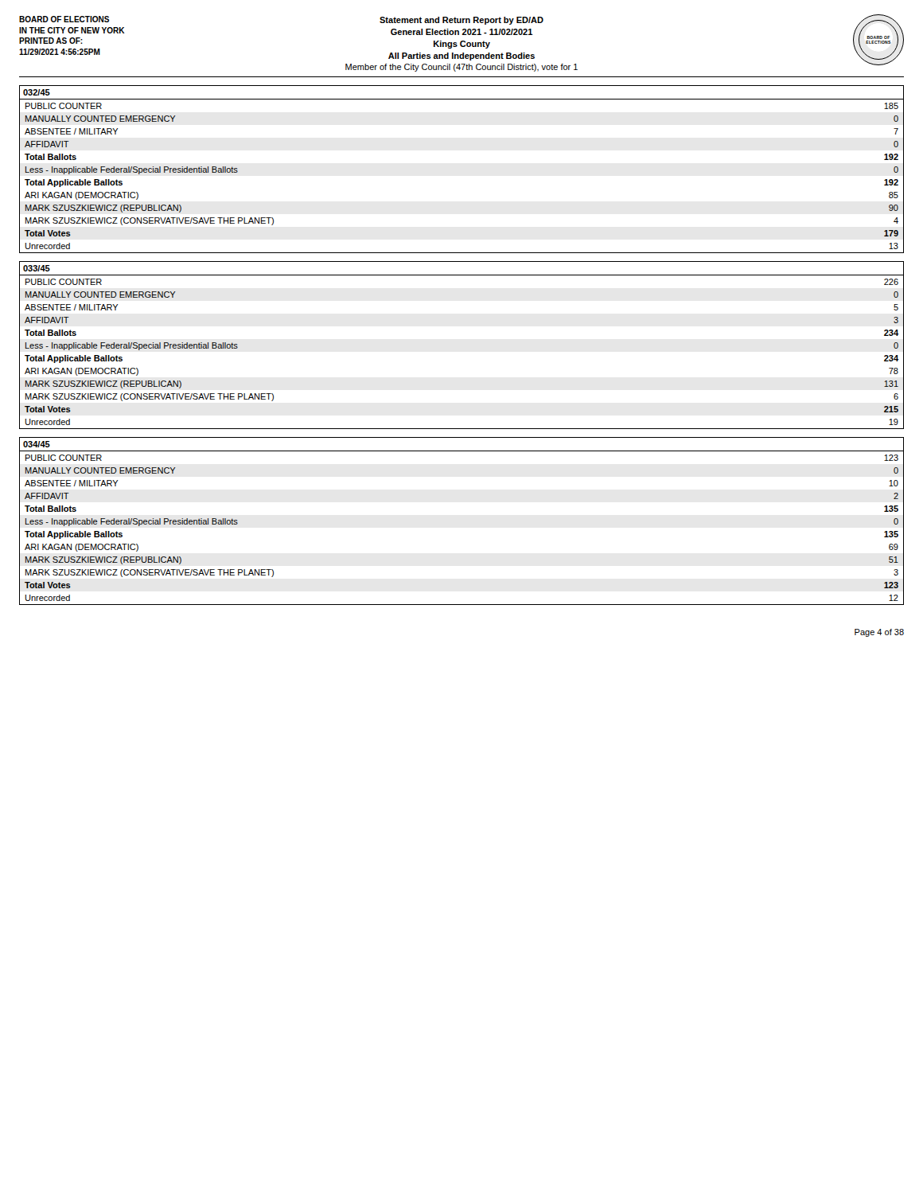BOARD OF ELECTIONS
IN THE CITY OF NEW YORK
PRINTED AS OF:
11/29/2021 4:56:25PM
Statement and Return Report by ED/AD
General Election 2021 - 11/02/2021
Kings County
All Parties and Independent Bodies
Member of the City Council (47th Council District), vote for 1
BOARD OF ELECTIONS
032/45
| PUBLIC COUNTER | 185 |
| MANUALLY COUNTED EMERGENCY | 0 |
| ABSENTEE / MILITARY | 7 |
| AFFIDAVIT | 0 |
| Total Ballots | 192 |
| Less - Inapplicable Federal/Special Presidential Ballots | 0 |
| Total Applicable Ballots | 192 |
| ARI KAGAN (DEMOCRATIC) | 85 |
| MARK SZUSZKIEWICZ (REPUBLICAN) | 90 |
| MARK SZUSZKIEWICZ (CONSERVATIVE/SAVE THE PLANET) | 4 |
| Total Votes | 179 |
| Unrecorded | 13 |
033/45
| PUBLIC COUNTER | 226 |
| MANUALLY COUNTED EMERGENCY | 0 |
| ABSENTEE / MILITARY | 5 |
| AFFIDAVIT | 3 |
| Total Ballots | 234 |
| Less - Inapplicable Federal/Special Presidential Ballots | 0 |
| Total Applicable Ballots | 234 |
| ARI KAGAN (DEMOCRATIC) | 78 |
| MARK SZUSZKIEWICZ (REPUBLICAN) | 131 |
| MARK SZUSZKIEWICZ (CONSERVATIVE/SAVE THE PLANET) | 6 |
| Total Votes | 215 |
| Unrecorded | 19 |
034/45
| PUBLIC COUNTER | 123 |
| MANUALLY COUNTED EMERGENCY | 0 |
| ABSENTEE / MILITARY | 10 |
| AFFIDAVIT | 2 |
| Total Ballots | 135 |
| Less - Inapplicable Federal/Special Presidential Ballots | 0 |
| Total Applicable Ballots | 135 |
| ARI KAGAN (DEMOCRATIC) | 69 |
| MARK SZUSZKIEWICZ (REPUBLICAN) | 51 |
| MARK SZUSZKIEWICZ (CONSERVATIVE/SAVE THE PLANET) | 3 |
| Total Votes | 123 |
| Unrecorded | 12 |
Page 4 of 38